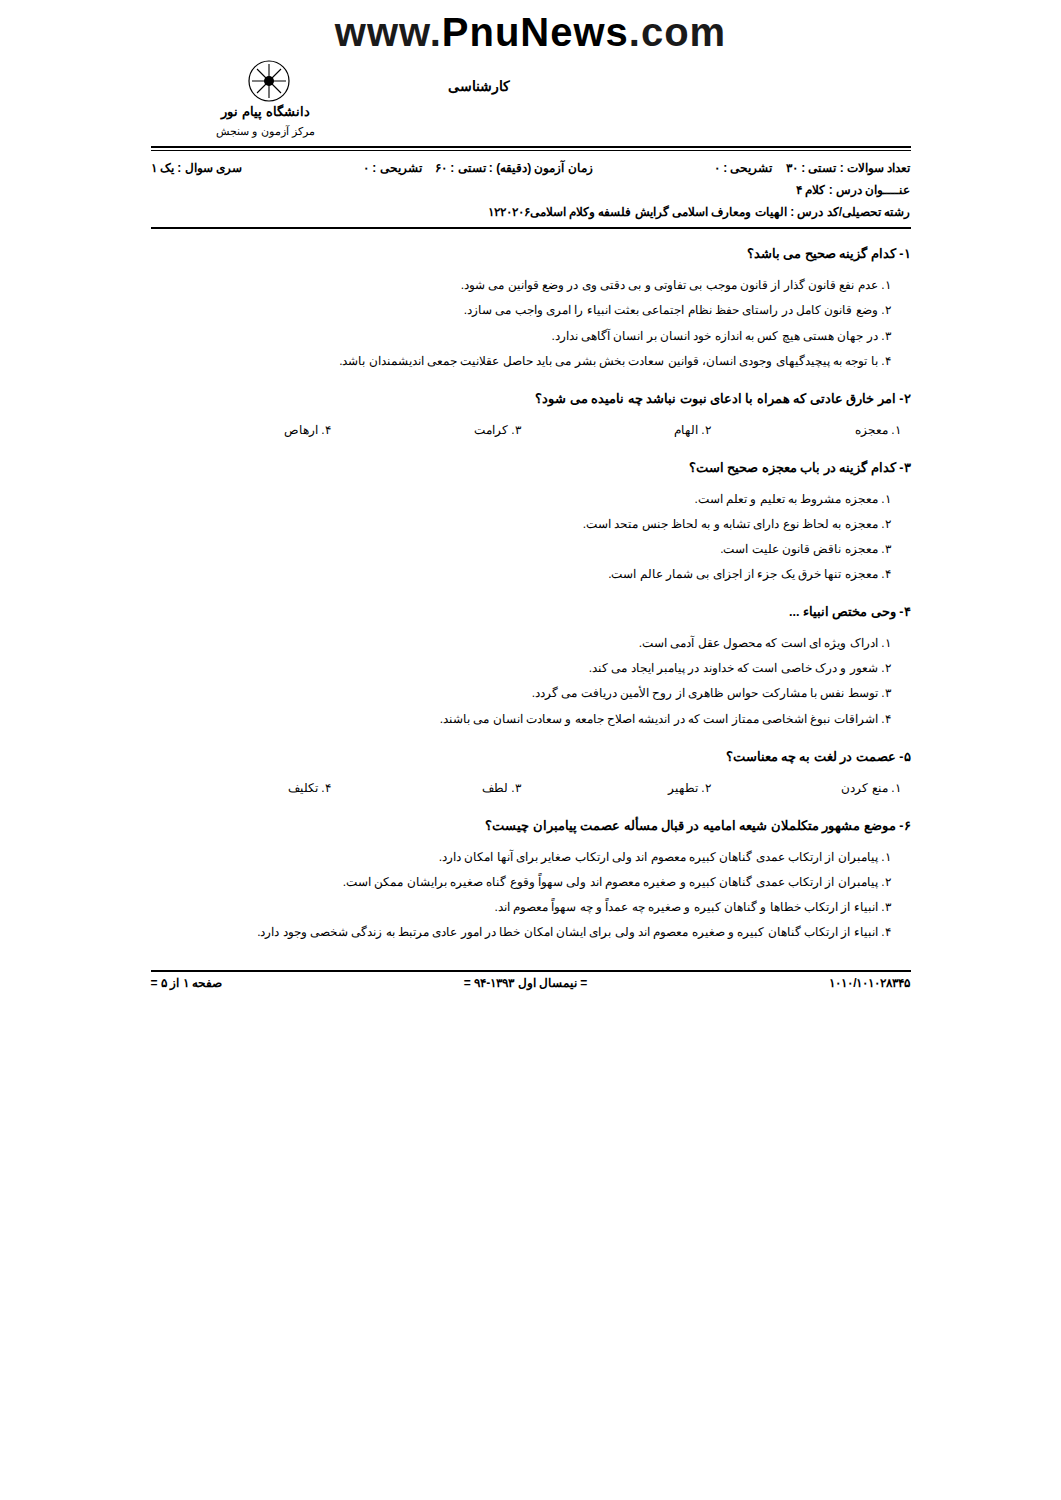www.PnuNews.com
کارشناسی
دانشگاه پیام نور
مرکز آزمون و سنجش
تعداد سوالات : تستی : ۳۰ تشریحی : ۰
زمان آزمون (دقیقه) : تستی : ۶۰ تشریحی : ۰
سری سوال : یک ۱
عنــــوان درس : کلام ۴
رشته تحصیلی/کد درس : الهیات ومعارف اسلامی گرایش فلسفه وکلام اسلامی۱۲۲۰۲۰۶
۱- کدام گزینه صحیح می باشد؟
۱. عدم نفع قانون گذار از قانون موجب بی تفاوتی و بی دقتی وی در وضع قوانین می شود.
۲. وضع قانون کامل در راستای حفظ نظام اجتماعی بعثت انبیاء را امری واجب می سازد.
۳. در جهان هستی هیچ کس به اندازه خود انسان بر انسان آگاهی ندارد.
۴. با توجه به پیچیدگیهای وجودی انسان، قوانین سعادت بخش بشر می باید حاصل عقلانیت جمعی اندیشمندان باشد.
۲- امر خارق عادتی که همراه با ادعای نبوت نباشد چه نامیده می شود؟
۱. معجزه
۲. الهام
۳. کرامت
۴. ارهاص
۳- کدام گزینه در باب معجزه صحیح است؟
۱. معجزه مشروط به تعلیم و تعلم است.
۲. معجزه به لحاظ نوع دارای تشابه و به لحاظ جنس متحد است.
۳. معجزه ناقض قانون علیت است.
۴. معجزه تنها خرق یک جزء از اجزای بی شمار عالم است.
۴- وحی مختص انبیاء ...
۱. ادراک ویژه ای است که محصول عقل آدمی است.
۲. شعور و درک خاصی است که خداوند در پیامبر ایجاد می کند.
۳. توسط نفس با مشارکت حواس ظاهری از روح الأمین دریافت می گردد.
۴. اشراقات نبوغ اشخاصی ممتاز است که در اندیشه اصلاح جامعه و سعادت انسان می باشند.
۵- عصمت در لغت به چه معناست؟
۱. منع کردن
۲. تطهیر
۳. لطف
۴. تکلیف
۶- موضع مشهور متکلملان شیعه امامیه در قبال مسأله عصمت پیامبران چیست؟
۱. پیامبران از ارتکاب عمدی گناهان کبیره معصوم اند ولی ارتکاب صغایر برای آنها امکان دارد.
۲. پیامبران از ارتکاب عمدی گناهان کبیره و صغیره معصوم اند ولی سهواً وقوع گناه صغیره برایشان ممکن است.
۳. انبیاء از ارتکاب خطاها و گناهان کبیره و صغیره چه عمداً و چه سهواً معصوم اند.
۴. انبیاء از ارتکاب گناهان کبیره و صغیره معصوم اند ولی برای ایشان امکان خطا در امور عادی مرتبط به زندگی شخصی وجود دارد.
۱۰۱۰/۱۰۱۰۲۸۳۴۵
= نیمسال اول ۱۳۹۳-۹۴ =
صفحه ۱ از ۵ =